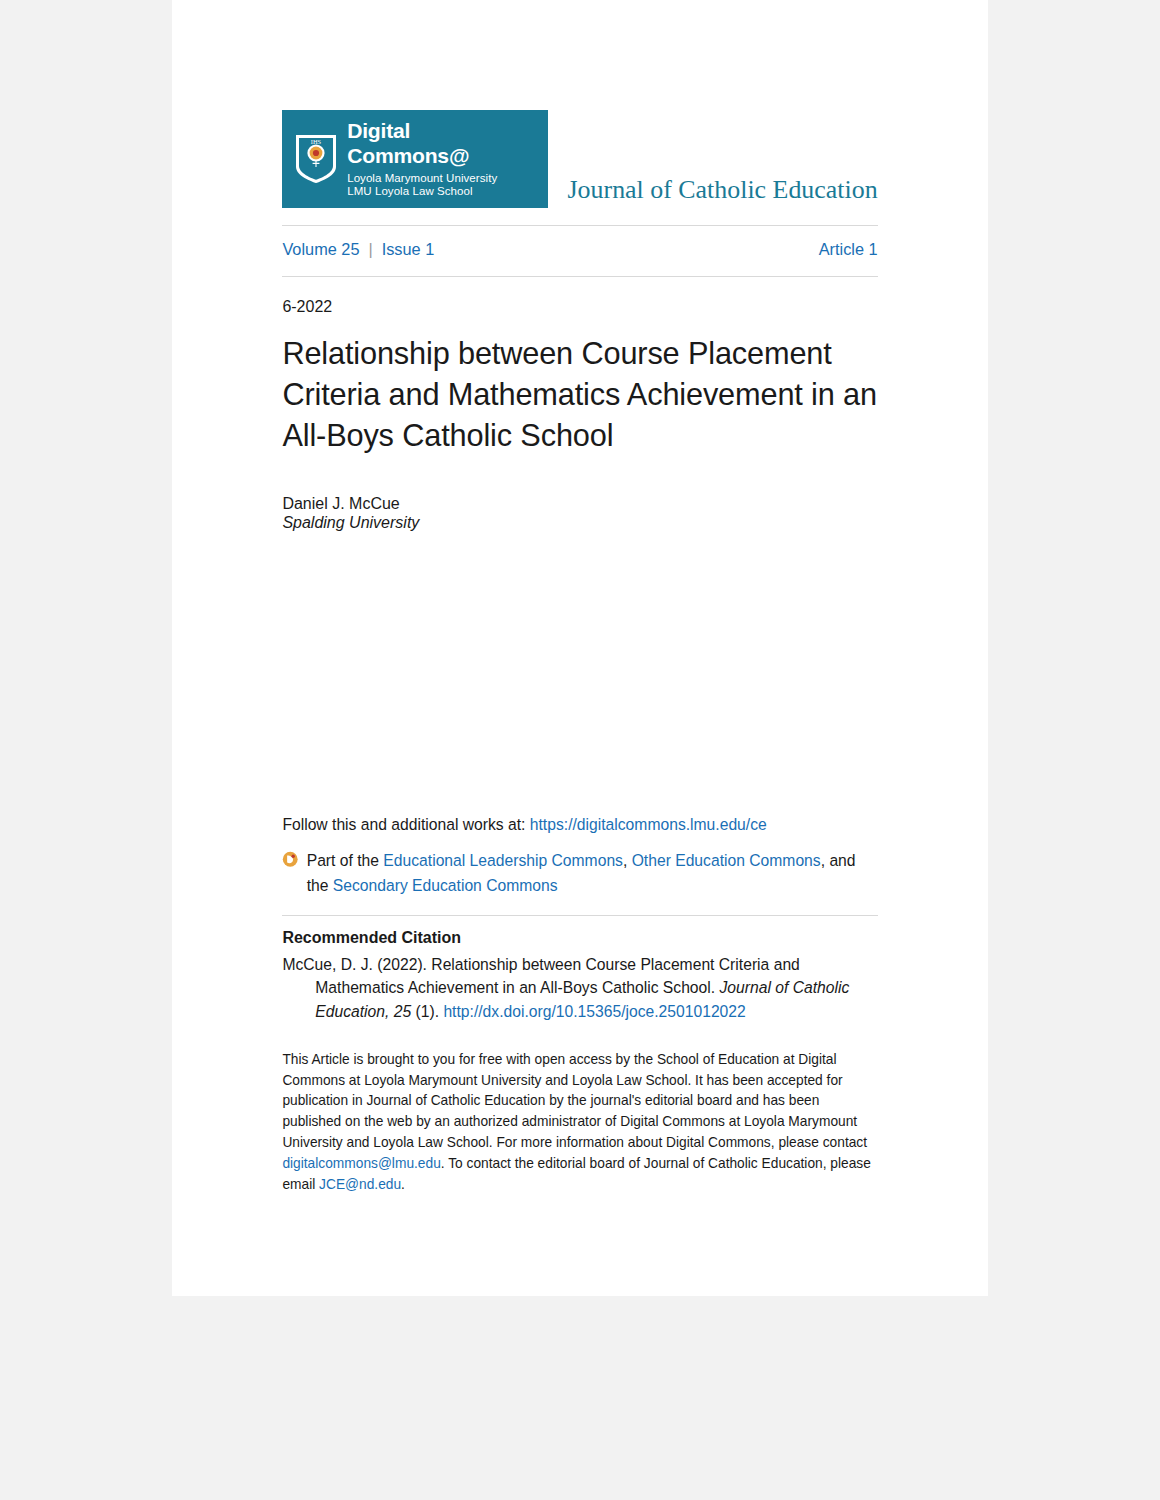IHS Digital Commons@ Loyola Marymount University LMU Loyola Law School
Journal of Catholic Education
Volume 25|Issue 1
Article 1
6-2022
Relationship between Course Placement Criteria and Mathematics Achievement in an All-Boys Catholic School
Daniel J. McCue
Spalding University
Follow this and additional works at: https://digitalcommons.lmu.edu/ce
Part of the Educational Leadership Commons, Other Education Commons, and the Secondary Education Commons
Recommended Citation
McCue, D. J. (2022). Relationship between Course Placement Criteria and Mathematics Achievement in an All-Boys Catholic School. Journal of Catholic Education, 25 (1). http://dx.doi.org/10.15365/joce.2501012022
This Article is brought to you for free with open access by the School of Education at Digital Commons at Loyola Marymount University and Loyola Law School. It has been accepted for publication in Journal of Catholic Education by the journal's editorial board and has been published on the web by an authorized administrator of Digital Commons at Loyola Marymount University and Loyola Law School. For more information about Digital Commons, please contact digitalcommons@lmu.edu. To contact the editorial board of Journal of Catholic Education, please email JCE@nd.edu.